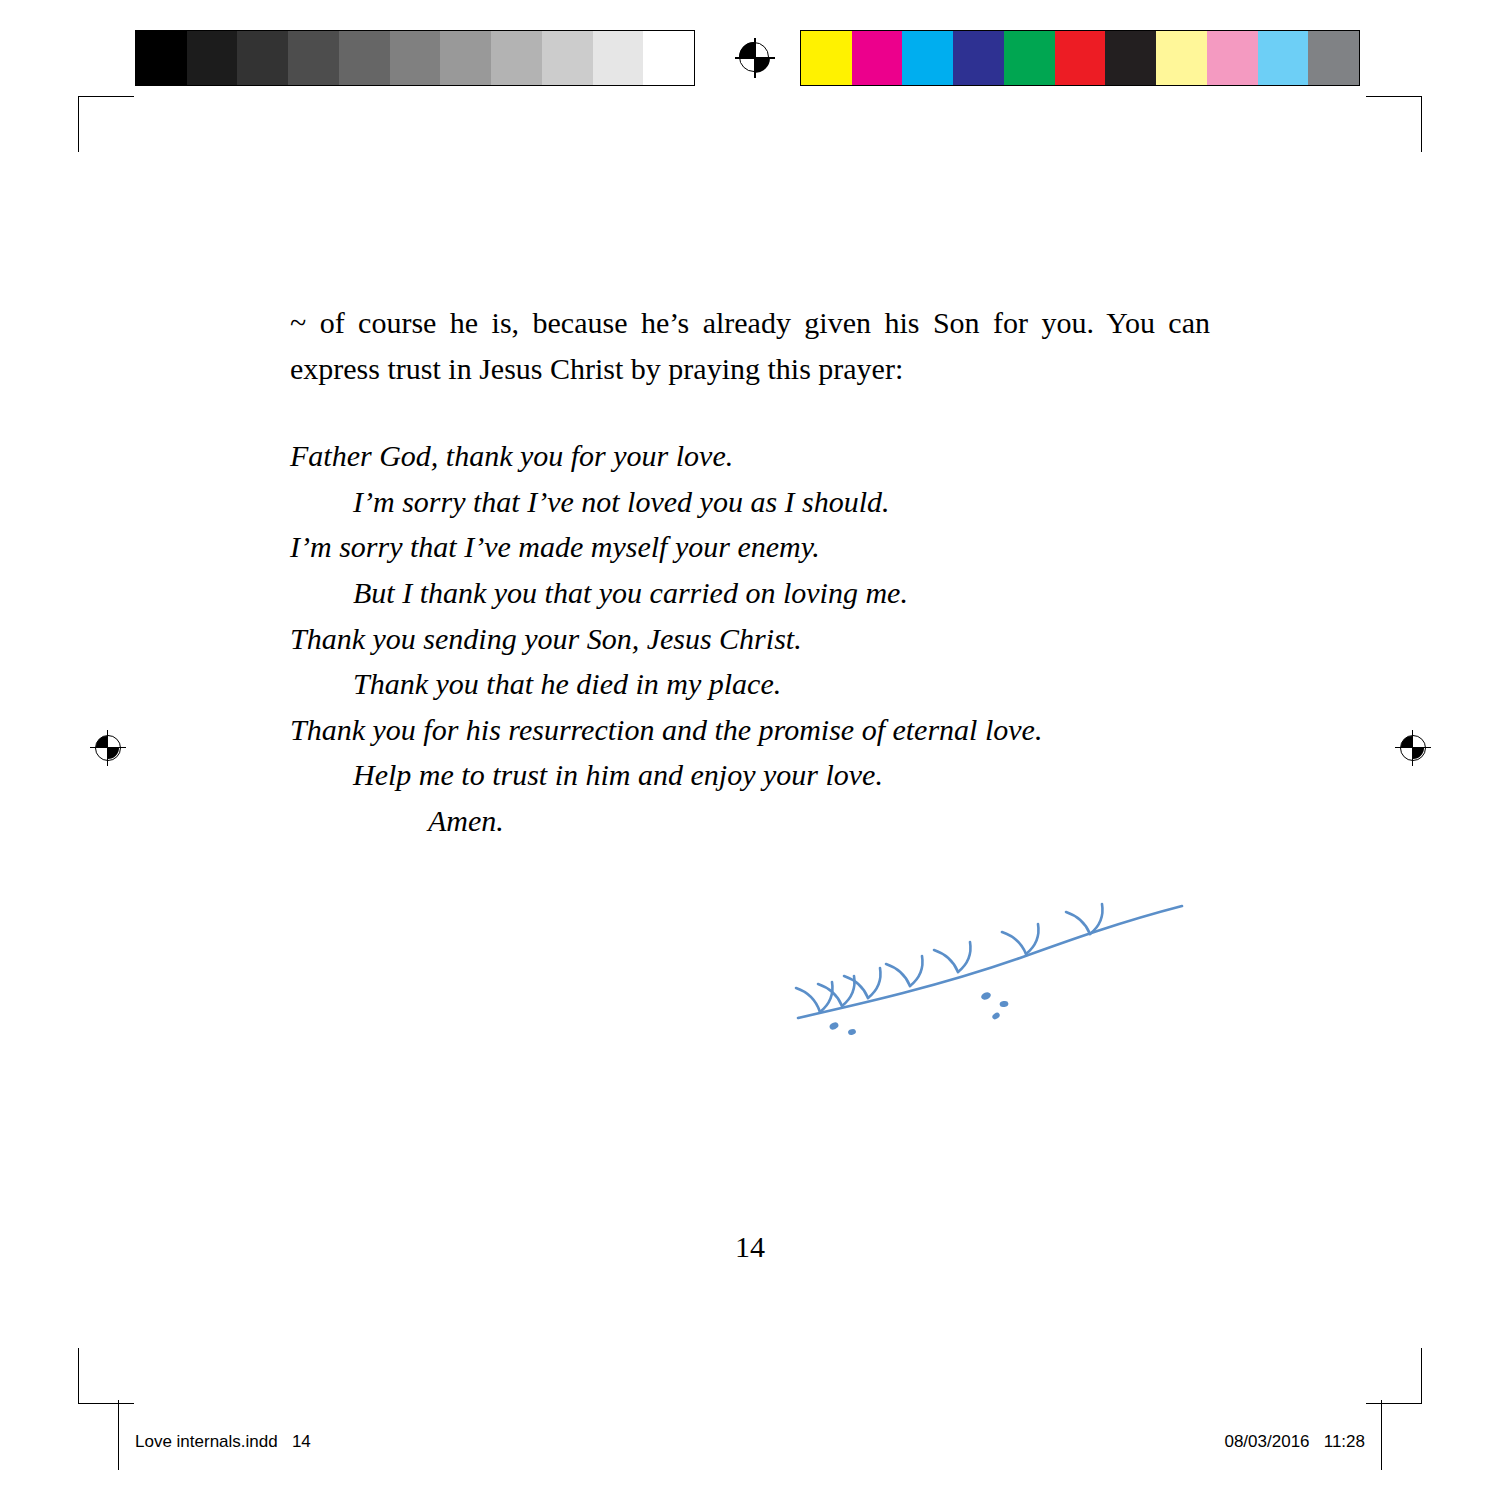~ of course he is, because he’s already given his Son for you. You can express trust in Jesus Christ by praying this prayer:
Father God, thank you for your love.
I’m sorry that I’ve not loved you as I should.
I’m sorry that I’ve made myself your enemy.
But I thank you that you carried on loving me.
Thank you sending your Son, Jesus Christ.
Thank you that he died in my place.
Thank you for his resurrection and the promise of eternal love.
Help me to trust in him and enjoy your love.
Amen.
14
Love internals.indd 14
08/03/2016 11:28